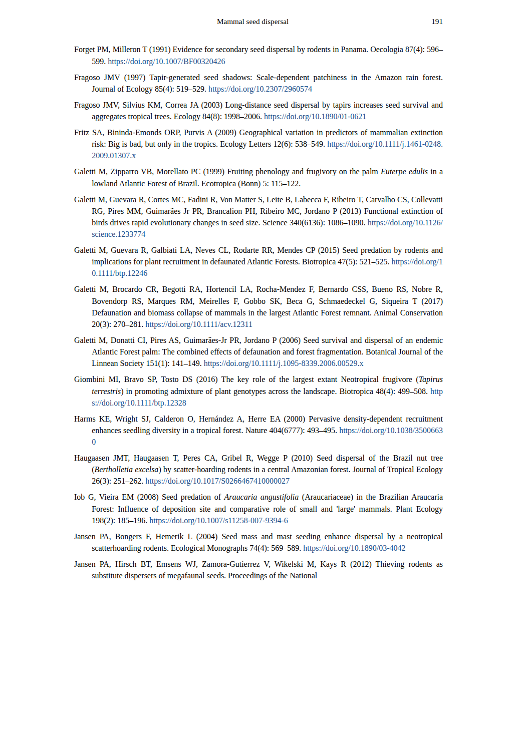Mammal seed dispersal 191
Forget PM, Milleron T (1991) Evidence for secondary seed dispersal by rodents in Panama. Oecologia 87(4): 596–599. https://doi.org/10.1007/BF00320426
Fragoso JMV (1997) Tapir-generated seed shadows: Scale-dependent patchiness in the Amazon rain forest. Journal of Ecology 85(4): 519–529. https://doi.org/10.2307/2960574
Fragoso JMV, Silvius KM, Correa JA (2003) Long-distance seed dispersal by tapirs increases seed survival and aggregates tropical trees. Ecology 84(8): 1998–2006. https://doi.org/10.1890/01-0621
Fritz SA, Bininda-Emonds ORP, Purvis A (2009) Geographical variation in predictors of mammalian extinction risk: Big is bad, but only in the tropics. Ecology Letters 12(6): 538–549. https://doi.org/10.1111/j.1461-0248.2009.01307.x
Galetti M, Zipparro VB, Morellato PC (1999) Fruiting phenology and frugivory on the palm Euterpe edulis in a lowland Atlantic Forest of Brazil. Ecotropica (Bonn) 5: 115–122.
Galetti M, Guevara R, Cortes MC, Fadini R, Von Matter S, Leite B, Labecca F, Ribeiro T, Carvalho CS, Collevatti RG, Pires MM, Guimarães Jr PR, Brancalion PH, Ribeiro MC, Jordano P (2013) Functional extinction of birds drives rapid evolutionary changes in seed size. Science 340(6136): 1086–1090. https://doi.org/10.1126/science.1233774
Galetti M, Guevara R, Galbiati LA, Neves CL, Rodarte RR, Mendes CP (2015) Seed predation by rodents and implications for plant recruitment in defaunated Atlantic Forests. Biotropica 47(5): 521–525. https://doi.org/10.1111/btp.12246
Galetti M, Brocardo CR, Begotti RA, Hortencil LA, Rocha-Mendez F, Bernardo CSS, Bueno RS, Nobre R, Bovendorp RS, Marques RM, Meirelles F, Gobbo SK, Beca G, Schmaedeckel G, Siqueira T (2017) Defaunation and biomass collapse of mammals in the largest Atlantic Forest remnant. Animal Conservation 20(3): 270–281. https://doi.org/10.1111/acv.12311
Galetti M, Donatti CI, Pires AS, Guimarães-Jr PR, Jordano P (2006) Seed survival and dispersal of an endemic Atlantic Forest palm: The combined effects of defaunation and forest fragmentation. Botanical Journal of the Linnean Society 151(1): 141–149. https://doi.org/10.1111/j.1095-8339.2006.00529.x
Giombini MI, Bravo SP, Tosto DS (2016) The key role of the largest extant Neotropical frugivore (Tapirus terrestris) in promoting admixture of plant genotypes across the landscape. Biotropica 48(4): 499–508. https://doi.org/10.1111/btp.12328
Harms KE, Wright SJ, Calderon O, Hernández A, Herre EA (2000) Pervasive density-dependent recruitment enhances seedling diversity in a tropical forest. Nature 404(6777): 493–495. https://doi.org/10.1038/35006630
Haugaasen JMT, Haugaasen T, Peres CA, Gribel R, Wegge P (2010) Seed dispersal of the Brazil nut tree (Bertholletia excelsa) by scatter-hoarding rodents in a central Amazonian forest. Journal of Tropical Ecology 26(3): 251–262. https://doi.org/10.1017/S0266467410000027
Iob G, Vieira EM (2008) Seed predation of Araucaria angustifolia (Araucariaceae) in the Brazilian Araucaria Forest: Influence of deposition site and comparative role of small and 'large' mammals. Plant Ecology 198(2): 185–196. https://doi.org/10.1007/s11258-007-9394-6
Jansen PA, Bongers F, Hemerik L (2004) Seed mass and mast seeding enhance dispersal by a neotropical scatterhoarding rodents. Ecological Monographs 74(4): 569–589. https://doi.org/10.1890/03-4042
Jansen PA, Hirsch BT, Emsens WJ, Zamora-Gutierrez V, Wikelski M, Kays R (2012) Thieving rodents as substitute dispersers of megafaunal seeds. Proceedings of the National